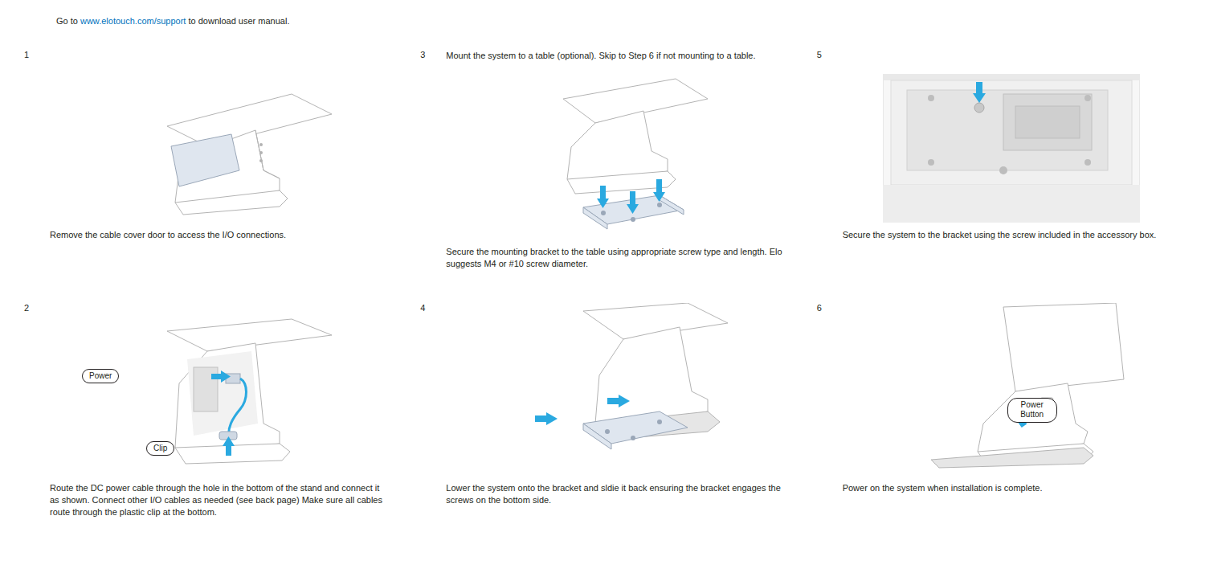Go to www.elotouch.com/support to download user manual.
1
Remove the cable cover door to access the I/O connections.
3
Mount the system to a table (optional). Skip to Step 6 if not mounting to a table.
Secure the mounting bracket to the table using appropriate screw type and length. Elo suggests M4 or #10 screw diameter.
5
Secure the system to the bracket using the screw included in the accessory box.
2
Power
Clip
Route the DC power cable through the hole in the bottom of the stand and connect it as shown. Connect other I/O cables as needed (see back page) Make sure all cables route through the plastic clip at the bottom.
4
Lower the system onto the bracket and sldie it back ensuring the bracket engages the screws on the bottom side.
6
Power Button
Power on the system when installation is complete.